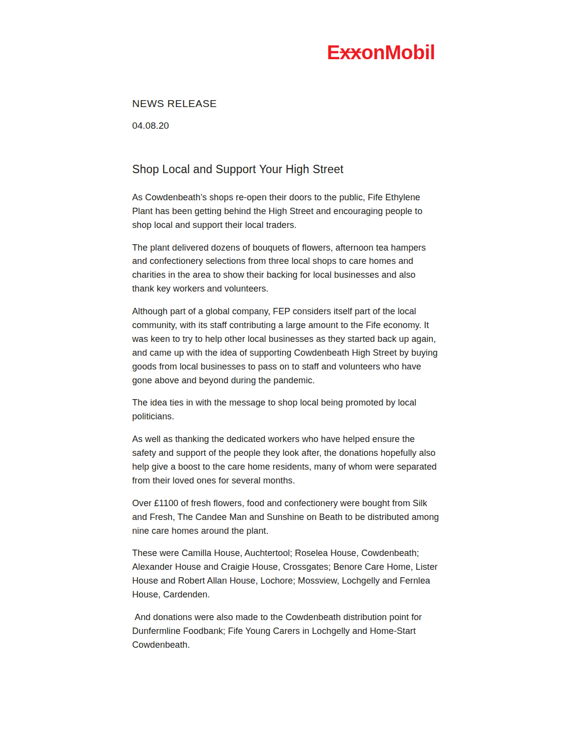ExxonMobil
NEWS RELEASE
04.08.20
Shop Local and Support Your High Street
As Cowdenbeath’s shops re-open their doors to the public, Fife Ethylene Plant has been getting behind the High Street and encouraging people to shop local and support their local traders.
The plant delivered dozens of bouquets of flowers, afternoon tea hampers and confectionery selections from three local shops to care homes and charities in the area to show their backing for local businesses and also thank key workers and volunteers.
Although part of a global company, FEP considers itself part of the local community, with its staff contributing a large amount to the Fife economy. It was keen to try to help other local businesses as they started back up again, and came up with the idea of supporting Cowdenbeath High Street by buying goods from local businesses to pass on to staff and volunteers who have gone above and beyond during the pandemic.
The idea ties in with the message to shop local being promoted by local politicians.
As well as thanking the dedicated workers who have helped ensure the safety and support of the people they look after, the donations hopefully also help give a boost to the care home residents, many of whom were separated from their loved ones for several months.
Over £1100 of fresh flowers, food and confectionery were bought from Silk and Fresh, The Candee Man and Sunshine on Beath to be distributed among nine care homes around the plant.
These were Camilla House, Auchtertool; Roselea House, Cowdenbeath; Alexander House and Craigie House, Crossgates; Benore Care Home, Lister House and Robert Allan House, Lochore; Mossview, Lochgelly and Fernlea House, Cardenden.
And donations were also made to the Cowdenbeath distribution point for Dunfermline Foodbank; Fife Young Carers in Lochgelly and Home-Start Cowdenbeath.